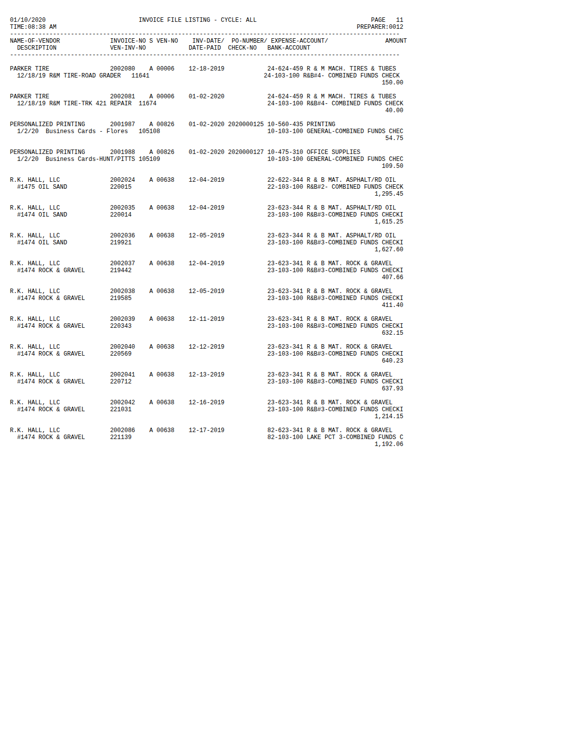01/10/2020 INVOICE FILE LISTING - CYCLE: ALL PAGE 11 TIME:08:38 AM PREPARER:0012 ------------------------------------------------------------------------------------------------------------- NAME-OF-VENDOR INVOICE-NO S VEN-NO INV-DATE/ PO-NUMBER/ EXPENSE-ACCOUNT/ AMOUNT DESCRIPTION VEN-INV-NO DATE-PAID CHECK-NO BANK-ACCOUNT ------------------------------------------------------------------------------------------------------------- PARKER TIRE 2002080 A 00006 12-18-2019 24-624-459 R & M MACH. TIRES & TUBES 12/18/19 R&M TIRE-ROAD GRADER 11641 24-103-100 R&B#4- COMBINED FUNDS CHECK 150.00 PARKER TIRE 2002081 A 00006 01-02-2020 24-624-459 R & M MACH. TIRES & TUBES 12/18/19 R&M TIRE-TRK 421 REPAIR 11674 24-103-100 R&B#4- COMBINED FUNDS CHECK 40.00 PERSONALIZED PRINTING 2001987 A 00826 01-02-2020 2020000125 10-560-435 PRINTING 1/2/20 Business Cards - Flores 105108 10-103-100 GENERAL-COMBINED FUNDS CHEC 54.75 PERSONALIZED PRINTING 2001988 A 00826 01-02-2020 2020000127 10-475-310 OFFICE SUPPLIES 1/2/20 Business Cards-HUNT/PITTS 105109 10-103-100 GENERAL-COMBINED FUNDS CHEC 109.50 R.K. HALL, LLC 2002024 A 00638 12-04-2019 22-622-344 R & B MAT. ASPHALT/RD OIL #1475 OIL SAND 220015 22-103-100 R&B#2- COMBINED FUNDS CHECK 1,295.45 R.K. HALL, LLC 2002035 A 00638 12-04-2019 23-623-344 R & B MAT. ASPHALT/RD OIL #1474 OIL SAND 220014 23-103-100 R&B#3-COMBINED FUNDS CHECKI 1,615.25 R.K. HALL, LLC 2002036 A 00638 12-05-2019 23-623-344 R & B MAT. ASPHALT/RD OIL #1474 OIL SAND 219921 23-103-100 R&B#3-COMBINED FUNDS CHECKI 1,627.60 R.K. HALL, LLC 2002037 A 00638 12-04-2019 23-623-341 R & B MAT. ROCK & GRAVEL #1474 ROCK & GRAVEL 219442 23-103-100 R&B#3-COMBINED FUNDS CHECKI 407.66 R.K. HALL, LLC 2002038 A 00638 12-05-2019 23-623-341 R & B MAT. ROCK & GRAVEL #1474 ROCK & GRAVEL 219585 23-103-100 R&B#3-COMBINED FUNDS CHECKI 411.40 R.K. HALL, LLC 2002039 A 00638 12-11-2019 23-623-341 R & B MAT. ROCK & GRAVEL #1474 ROCK & GRAVEL 220343 23-103-100 R&B#3-COMBINED FUNDS CHECKI 632.15 R.K. HALL, LLC 2002040 A 00638 12-12-2019 23-623-341 R & B MAT. ROCK & GRAVEL #1474 ROCK & GRAVEL 220569 23-103-100 R&B#3-COMBINED FUNDS CHECKI 640.23 R.K. HALL, LLC 2002041 A 00638 12-13-2019 23-623-341 R & B MAT. ROCK & GRAVEL #1474 ROCK & GRAVEL 220712 23-103-100 R&B#3-COMBINED FUNDS CHECKI 637.93 R.K. HALL, LLC 2002042 A 00638 12-16-2019 23-623-341 R & B MAT. ROCK & GRAVEL #1474 ROCK & GRAVEL 221031 23-103-100 R&B#3-COMBINED FUNDS CHECKI 1,214.15 R.K. HALL, LLC 2002086 A 00638 12-17-2019 82-623-341 R & B MAT. ROCK & GRAVEL #1474 ROCK & GRAVEL 221139 82-103-100 LAKE PCT 3-COMBINED FUNDS C 1,192.06